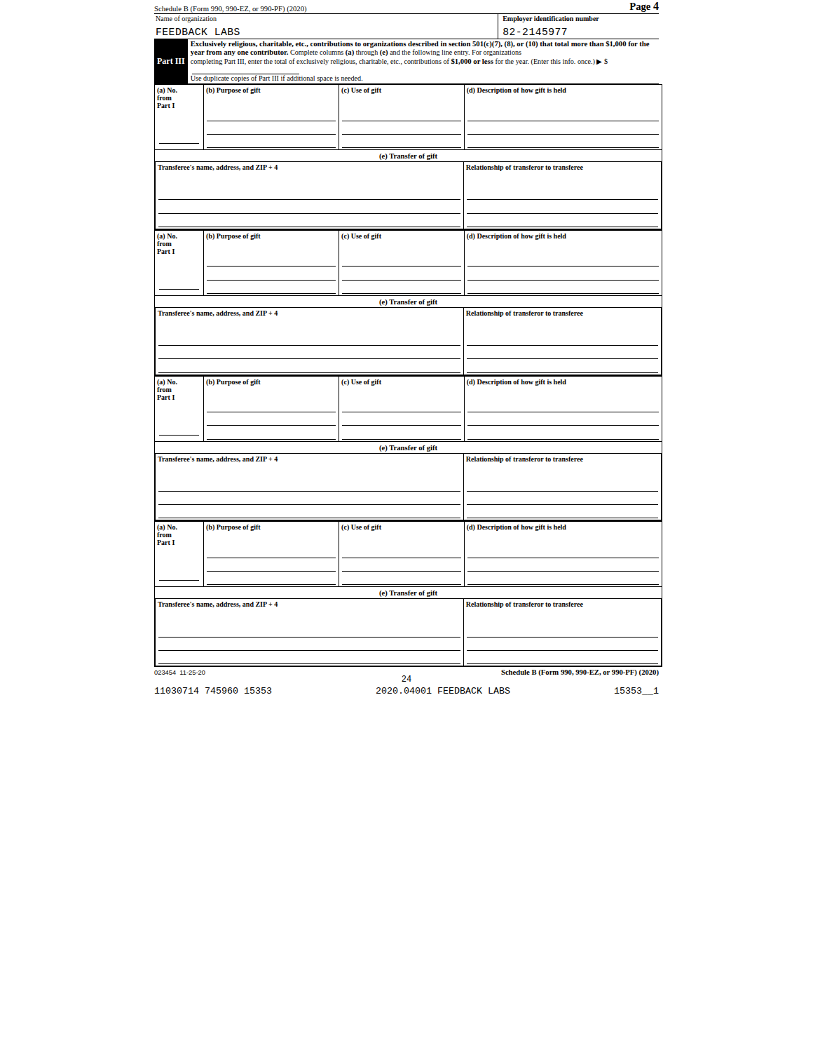Schedule B (Form 990, 990-EZ, or 990-PF) (2020)
Page 4
| Name of organization | Employer identification number |
| FEEDBACK LABS | 82-2145977 |
Part III
Exclusively religious, charitable, etc., contributions to organizations described in section 501(c)(7), (8), or (10) that total more than $1,000 for the year from any one contributor. Complete columns (a) through (e) and the following line entry. For organizations
completing Part III, enter the total of exclusively religious, charitable, etc., contributions of $1,000 or less for the year. (Enter this info. once.) ▶ $
Use duplicate copies of Part III if additional space is needed.
| (a) No. from Part I | (b) Purpose of gift | (c) Use of gift | (d) Description of how gift is held |
| (e) Transfer of gift / Transferee's name, address, and ZIP + 4 / Relationship of transferor to transferee / |
| (a) No. from Part I | (b) Purpose of gift | (c) Use of gift | (d) Description of how gift is held |
| (e) Transfer of gift / Transferee's name, address, and ZIP + 4 / Relationship of transferor to transferee / |
| (a) No. from Part I | (b) Purpose of gift | (c) Use of gift | (d) Description of how gift is held |
| (e) Transfer of gift / Transferee's name, address, and ZIP + 4 / Relationship of transferor to transferee / |
| (a) No. from Part I | (b) Purpose of gift | (c) Use of gift | (d) Description of how gift is held |
| (e) Transfer of gift / Transferee's name, address, and ZIP + 4 / Relationship of transferor to transferee / |
023454 11-25-20
Schedule B (Form 990, 990-EZ, or 990-PF) (2020)
24
11030714 745960 15353
2020.04001 FEEDBACK LABS
15353__1